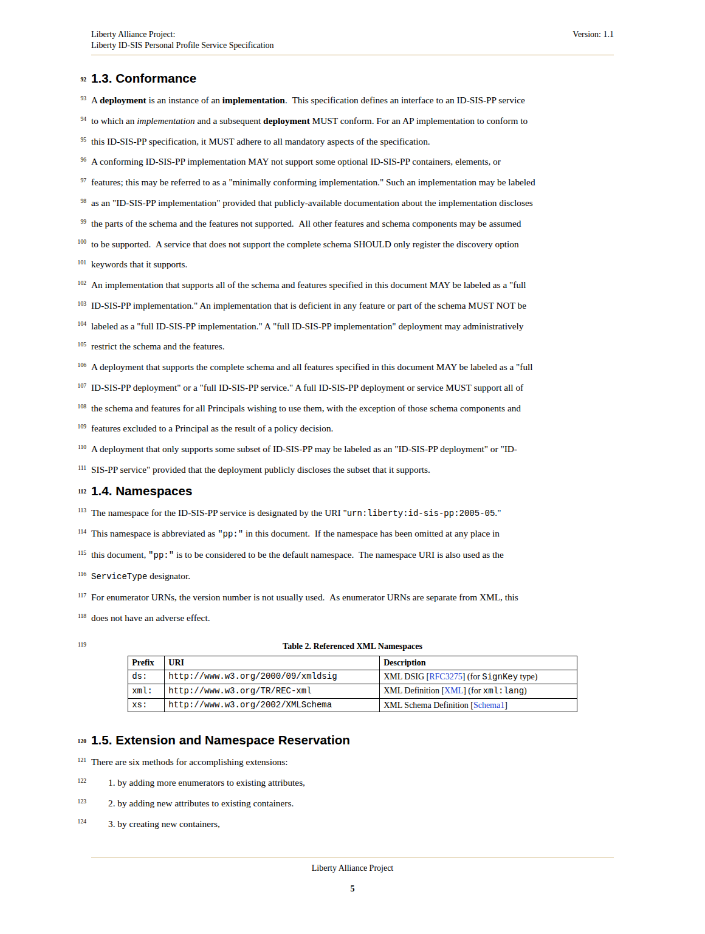Liberty Alliance Project:
Liberty ID-SIS Personal Profile Service Specification
Version: 1.1
921.3. Conformance
93 A deployment is an instance of an implementation. This specification defines an interface to an ID-SIS-PP service
94 to which an implementation and a subsequent deployment MUST conform. For an AP implementation to conform to
95 this ID-SIS-PP specification, it MUST adhere to all mandatory aspects of the specification.
96 A conforming ID-SIS-PP implementation MAY not support some optional ID-SIS-PP containers, elements, or
97 features; this may be referred to as a "minimally conforming implementation." Such an implementation may be labeled
98 as an "ID-SIS-PP implementation" provided that publicly-available documentation about the implementation discloses
99 the parts of the schema and the features not supported. All other features and schema components may be assumed
100 to be supported. A service that does not support the complete schema SHOULD only register the discovery option
101 keywords that it supports.
102 An implementation that supports all of the schema and features specified in this document MAY be labeled as a "full
103 ID-SIS-PP implementation." An implementation that is deficient in any feature or part of the schema MUST NOT be
104 labeled as a "full ID-SIS-PP implementation." A "full ID-SIS-PP implementation" deployment may administratively
105 restrict the schema and the features.
106 A deployment that supports the complete schema and all features specified in this document MAY be labeled as a "full
107 ID-SIS-PP deployment" or a "full ID-SIS-PP service." A full ID-SIS-PP deployment or service MUST support all of
108 the schema and features for all Principals wishing to use them, with the exception of those schema components and
109 features excluded to a Principal as the result of a policy decision.
110 A deployment that only supports some subset of ID-SIS-PP may be labeled as an "ID-SIS-PP deployment" or "ID-
111 SIS-PP service" provided that the deployment publicly discloses the subset that it supports.
1121.4. Namespaces
113 The namespace for the ID-SIS-PP service is designated by the URI "urn:liberty:id-sis-pp:2005-05."
114 This namespace is abbreviated as "pp:" in this document. If the namespace has been omitted at any place in
115 this document, "pp:" is to be considered to be the default namespace. The namespace URI is also used as the
116 ServiceType designator.
117 For enumerator URNs, the version number is not usually used. As enumerator URNs are separate from XML, this
118 does not have an adverse effect.
119
Table 2. Referenced XML Namespaces
| Prefix | URI | Description |
| --- | --- | --- |
| ds: | http://www.w3.org/2000/09/xmldsig | XML DSIG [ RFC3275 ] (for SignKey type) |
| xml: | http://www.w3.org/TR/REC-xml | XML Definition [ XML ] (for xml:lang ) |
| xs: | http://www.w3.org/2002/XMLSchema | XML Schema Definition [ Schema1 ] |
1201.5. Extension and Namespace Reservation
121 There are six methods for accomplishing extensions:
122 1. by adding more enumerators to existing attributes,
123 2. by adding new attributes to existing containers.
124 3. by creating new containers,
Liberty Alliance Project
5